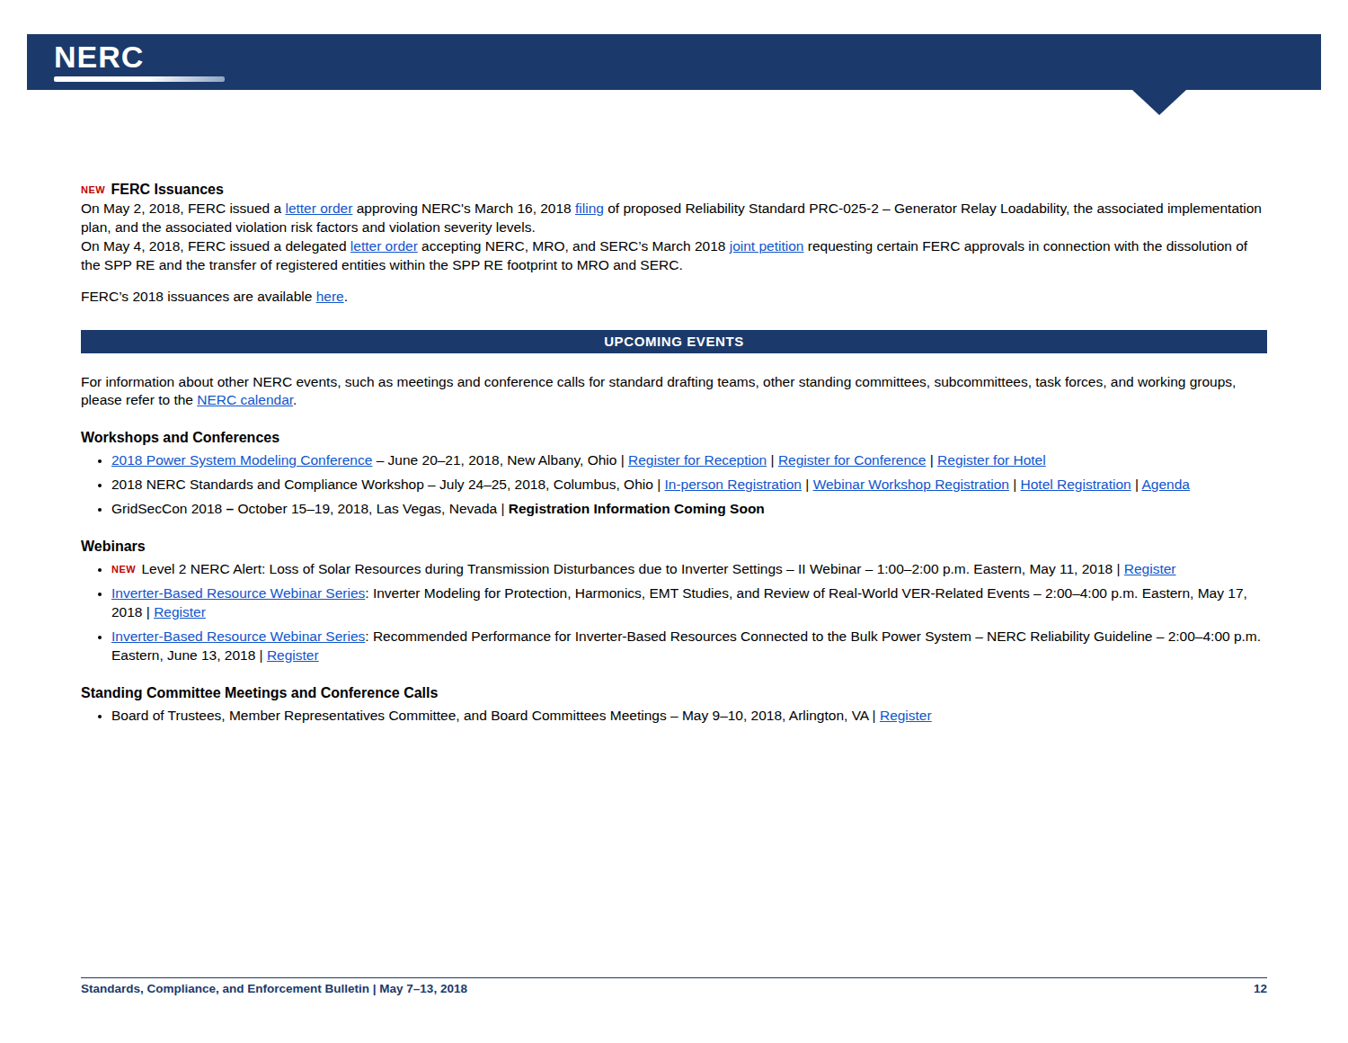NERC
NEW FERC Issuances
On May 2, 2018, FERC issued a letter order approving NERC's March 16, 2018 filing of proposed Reliability Standard PRC-025-2 – Generator Relay Loadability, the associated implementation plan, and the associated violation risk factors and violation severity levels.
On May 4, 2018, FERC issued a delegated letter order accepting NERC, MRO, and SERC’s March 2018 joint petition requesting certain FERC approvals in connection with the dissolution of the SPP RE and the transfer of registered entities within the SPP RE footprint to MRO and SERC.
FERC’s 2018 issuances are available here.
UPCOMING EVENTS
For information about other NERC events, such as meetings and conference calls for standard drafting teams, other standing committees, subcommittees, task forces, and working groups, please refer to the NERC calendar.
Workshops and Conferences
2018 Power System Modeling Conference – June 20–21, 2018, New Albany, Ohio | Register for Reception | Register for Conference | Register for Hotel
2018 NERC Standards and Compliance Workshop – July 24–25, 2018, Columbus, Ohio | In-person Registration | Webinar Workshop Registration | Hotel Registration | Agenda
GridSecCon 2018 – October 15–19, 2018, Las Vegas, Nevada | Registration Information Coming Soon
Webinars
NEW Level 2 NERC Alert: Loss of Solar Resources during Transmission Disturbances due to Inverter Settings – II Webinar – 1:00–2:00 p.m. Eastern, May 11, 2018 | Register
Inverter-Based Resource Webinar Series: Inverter Modeling for Protection, Harmonics, EMT Studies, and Review of Real-World VER-Related Events – 2:00–4:00 p.m. Eastern, May 17, 2018 | Register
Inverter-Based Resource Webinar Series: Recommended Performance for Inverter-Based Resources Connected to the Bulk Power System – NERC Reliability Guideline – 2:00–4:00 p.m. Eastern, June 13, 2018 | Register
Standing Committee Meetings and Conference Calls
Board of Trustees, Member Representatives Committee, and Board Committees Meetings – May 9–10, 2018, Arlington, VA | Register
Standards, Compliance, and Enforcement Bulletin | May 7–13, 2018 12